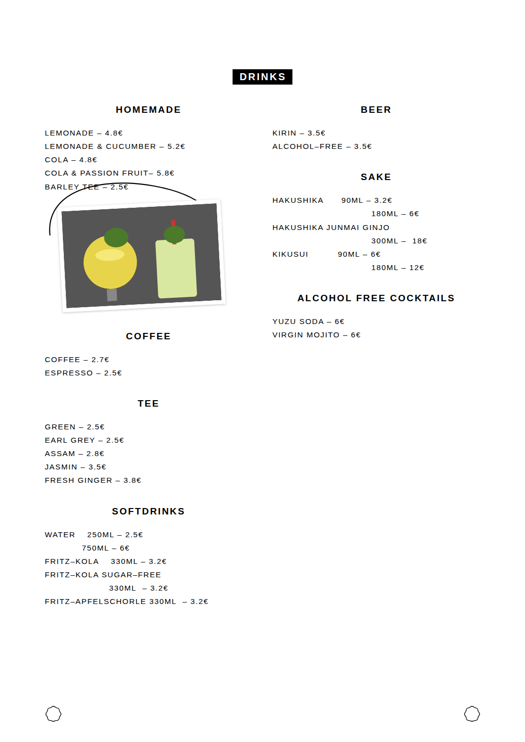DRINKS
HOMEMADE
LEMONADE – 4.8€
LEMONADE & CUCUMBER – 5.2€
COLA – 4.8€
COLA & PASSION FRUIT– 5.8€
BARLEY TEE – 2.5€
COFFEE
COFFEE – 2.7€
ESPRESSO – 2.5€
TEE
GREEN – 2.5€
EARL GREY – 2.5€
ASSAM – 2.8€
JASMIN – 3.5€
FRESH GINGER – 3.8€
SOFTDRINKS
WATER 250ML – 2.5€
750ML – 6€
FRITZ–KOLA 330ML – 3.2€
FRITZ–KOLA SUGAR–FREE
330ML – 3.2€
FRITZ–APFELSCHORLE 330ML – 3.2€
BEER
KIRIN – 3.5€
ALCOHOL–FREE – 3.5€
SAKE
HAKUSHIKA 90ML – 3.2€
180ML – 6€
HAKUSHIKA JUNMAI GINJO
300ML – 18€
KIKUSUI 90ML – 6€
180ML – 12€
ALCOHOL FREE COCKTAILS
YUZU SODA – 6€
VIRGIN MOJITO – 6€